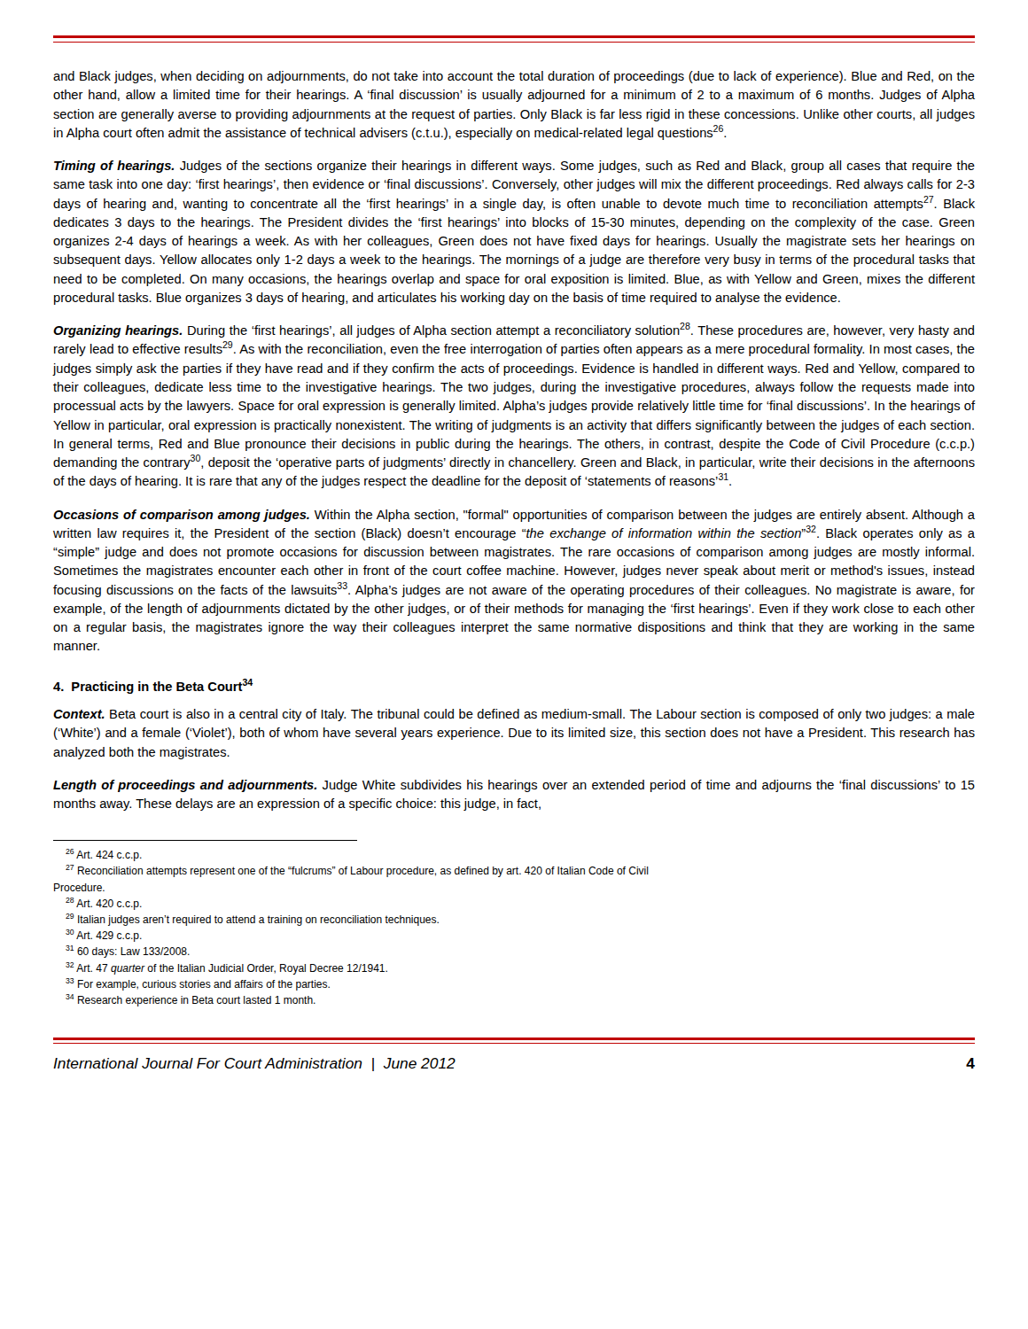and Black judges, when deciding on adjournments, do not take into account the total duration of proceedings (due to lack of experience). Blue and Red, on the other hand, allow a limited time for their hearings. A ‘final discussion’ is usually adjourned for a minimum of 2 to a maximum of 6 months. Judges of Alpha section are generally averse to providing adjournments at the request of parties. Only Black is far less rigid in these concessions. Unlike other courts, all judges in Alpha court often admit the assistance of technical advisers (c.t.u.), especially on medical-related legal questions26.
Timing of hearings. Judges of the sections organize their hearings in different ways. Some judges, such as Red and Black, group all cases that require the same task into one day: ‘first hearings’, then evidence or ‘final discussions’. Conversely, other judges will mix the different proceedings. Red always calls for 2-3 days of hearing and, wanting to concentrate all the ‘first hearings’ in a single day, is often unable to devote much time to reconciliation attempts27. Black dedicates 3 days to the hearings. The President divides the ‘first hearings’ into blocks of 15-30 minutes, depending on the complexity of the case. Green organizes 2-4 days of hearings a week. As with her colleagues, Green does not have fixed days for hearings. Usually the magistrate sets her hearings on subsequent days. Yellow allocates only 1-2 days a week to the hearings. The mornings of a judge are therefore very busy in terms of the procedural tasks that need to be completed. On many occasions, the hearings overlap and space for oral exposition is limited. Blue, as with Yellow and Green, mixes the different procedural tasks. Blue organizes 3 days of hearing, and articulates his working day on the basis of time required to analyse the evidence.
Organizing hearings. During the ‘first hearings’, all judges of Alpha section attempt a reconciliatory solution28. These procedures are, however, very hasty and rarely lead to effective results29. As with the reconciliation, even the free interrogation of parties often appears as a mere procedural formality. In most cases, the judges simply ask the parties if they have read and if they confirm the acts of proceedings. Evidence is handled in different ways. Red and Yellow, compared to their colleagues, dedicate less time to the investigative hearings. The two judges, during the investigative procedures, always follow the requests made into processual acts by the lawyers. Space for oral expression is generally limited. Alpha’s judges provide relatively little time for ‘final discussions’. In the hearings of Yellow in particular, oral expression is practically nonexistent. The writing of judgments is an activity that differs significantly between the judges of each section. In general terms, Red and Blue pronounce their decisions in public during the hearings. The others, in contrast, despite the Code of Civil Procedure (c.c.p.) demanding the contrary30, deposit the ‘operative parts of judgments’ directly in chancellery. Green and Black, in particular, write their decisions in the afternoons of the days of hearing. It is rare that any of the judges respect the deadline for the deposit of ‘statements of reasons’31.
Occasions of comparison among judges. Within the Alpha section, "formal" opportunities of comparison between the judges are entirely absent. Although a written law requires it, the President of the section (Black) doesn’t encourage “the exchange of information within the section”32. Black operates only as a “simple” judge and does not promote occasions for discussion between magistrates. The rare occasions of comparison among judges are mostly informal. Sometimes the magistrates encounter each other in front of the court coffee machine. However, judges never speak about merit or method's issues, instead focusing discussions on the facts of the lawsuits33. Alpha’s judges are not aware of the operating procedures of their colleagues. No magistrate is aware, for example, of the length of adjournments dictated by the other judges, or of their methods for managing the ‘first hearings’. Even if they work close to each other on a regular basis, the magistrates ignore the way their colleagues interpret the same normative dispositions and think that they are working in the same manner.
4. Practicing in the Beta Court34
Context. Beta court is also in a central city of Italy. The tribunal could be defined as medium-small. The Labour section is composed of only two judges: a male (‘White’) and a female (‘Violet’), both of whom have several years experience. Due to its limited size, this section does not have a President. This research has analyzed both the magistrates.
Length of proceedings and adjournments. Judge White subdivides his hearings over an extended period of time and adjourns the ‘final discussions’ to 15 months away. These delays are an expression of a specific choice: this judge, in fact,
26 Art. 424 c.c.p.
27 Reconciliation attempts represent one of the “fulcrums” of Labour procedure, as defined by art. 420 of Italian Code of Civil
Procedure.
28 Art. 420 c.c.p.
29 Italian judges aren’t required to attend a training on reconciliation techniques.
30 Art. 429 c.c.p.
31 60 days: Law 133/2008.
32 Art. 47 quarter of the Italian Judicial Order, Royal Decree 12/1941.
33 For example, curious stories and affairs of the parties.
34 Research experience in Beta court lasted 1 month.
International Journal For Court Administration | June 2012 4